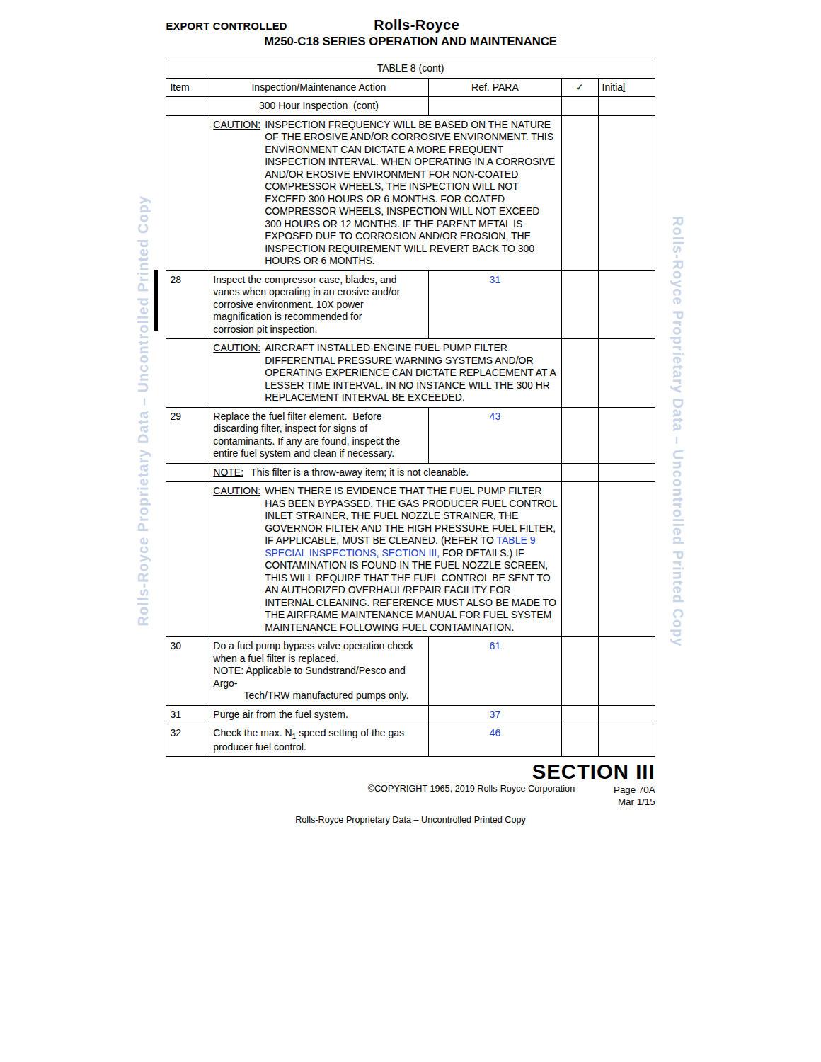Rolls-Royce Proprietary Data – Uncontrolled Printed Copy
Rolls-Royce Proprietary Data – Uncontrolled Printed Copy
EXPORT CONTROLLED
Rolls‑Royce
M250‑C18 SERIES OPERATION AND MAINTENANCE
| TABLE 8 (cont) |
| Item | Inspection/Maintenance Action | Ref. PARA | ✓ | Initia l |
| | 300 Hour Inspection (cont) | | | |
| | CAUTION: INSPECTION FREQUENCY WILL BE BASED ON THE NATURE OF THE EROSIVE AND/OR CORROSIVE ENVIRONMENT. THIS ENVIRONMENT CAN DICTATE A MORE FREQUENT INSPECTION INTERVAL. WHEN OPERATING IN A CORROSIVE AND/OR EROSIVE ENVIRONMENT FOR NON‑COATED COMPRESSOR WHEELS, THE INSPECTION WILL NOT EXCEED 300 HOURS OR 6 MONTHS. FOR COATED COMPRESSOR WHEELS, INSPECTION WILL NOT EXCEED 300 HOURS OR 12 MONTHS. IF THE PARENT METAL IS EXPOSED DUE TO CORROSION AND/OR EROSION, THE INSPECTION REQUIREMENT WILL REVERT BACK TO 300 HOURS OR 6 MONTHS. | | |
| 28 | Inspect the compressor case, blades, and vanes when operating in an erosive and/or corrosive environment. 10X power magnification is recommended for corrosion pit inspection. | 31 | | |
| | CAUTION: AIRCRAFT INSTALLED‑ENGINE FUEL‑PUMP FILTER DIFFERENTIAL PRESSURE WARNING SYSTEMS AND/OR OPERATING EXPERIENCE CAN DICTATE REPLACEMENT AT A LESSER TIME INTERVAL. IN NO INSTANCE WILL THE 300 HR REPLACEMENT INTERVAL BE EXCEEDED. | | |
| 29 | Replace the fuel filter element. Before discarding filter, inspect for signs of contaminants. If any are found, inspect the entire fuel system and clean if necessary. | 43 | | |
| | NOTE: This filter is a throw‑away item; it is not cleanable. | | |
| | CAUTION: WHEN THERE IS EVIDENCE THAT THE FUEL PUMP FILTER HAS BEEN BYPASSED, THE GAS PRODUCER FUEL CONTROL INLET STRAINER, THE FUEL NOZZLE STRAINER, THE GOVERNOR FILTER AND THE HIGH PRESSURE FUEL FILTER, IF APPLICABLE, MUST BE CLEANED. (REFER TO TABLE 9 SPECIAL INSPECTIONS, SECTION III, FOR DETAILS.) IF CONTAMINATION IS FOUND IN THE FUEL NOZZLE SCREEN, THIS WILL REQUIRE THAT THE FUEL CONTROL BE SENT TO AN AUTHORIZED OVERHAUL/REPAIR FACILITY FOR INTERNAL CLEANING. REFERENCE MUST ALSO BE MADE TO THE AIRFRAME MAINTENANCE MANUAL FOR FUEL SYSTEM MAINTENANCE FOLLOWING FUEL CONTAMINATION. | | |
| 30 | Do a fuel pump bypass valve operation check when a fuel filter is replaced. NOTE: Applicable to Sundstrand/Pesco and Argo‑ Tech/TRW manufactured pumps only. | 61 | | |
| 31 | Purge air from the fuel system. | 37 | | |
| 32 | Check the max. N 1 speed setting of the gas producer fuel control. | 46 | | |
SECTION III
©COPYRIGHT 1965, 2019 Rolls‑Royce Corporation
Page 70A
Mar 1/15
Rolls-Royce Proprietary Data – Uncontrolled Printed Copy